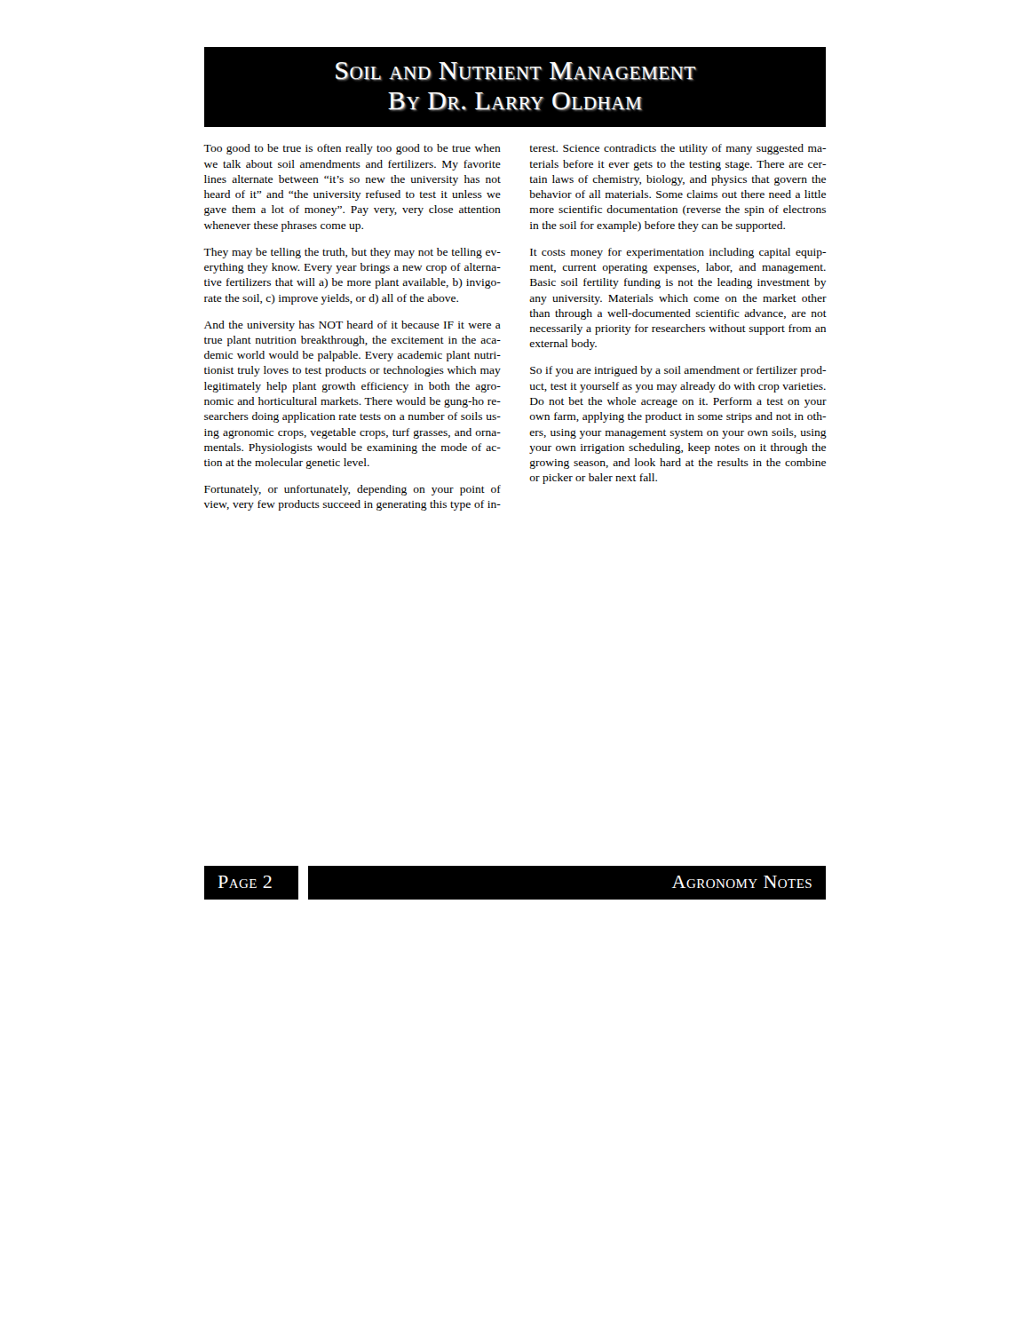Soil and Nutrient Management
By Dr. Larry Oldham
Too good to be true is often really too good to be true when we talk about soil amendments and fertilizers. My favorite lines alternate between “it’s so new the university has not heard of it” and “the university refused to test it unless we gave them a lot of money”. Pay very, very close attention whenever these phrases come up.
They may be telling the truth, but they may not be telling everything they know. Every year brings a new crop of alternative fertilizers that will a) be more plant available, b) invigorate the soil, c) improve yields, or d) all of the above.
And the university has NOT heard of it because IF it were a true plant nutrition breakthrough, the excitement in the academic world would be palpable. Every academic plant nutritionist truly loves to test products or technologies which may legitimately help plant growth efficiency in both the agronomic and horticultural markets. There would be gung-ho researchers doing application rate tests on a number of soils using agronomic crops, vegetable crops, turf grasses, and ornamentals. Physiologists would be examining the mode of action at the molecular genetic level.
Fortunately, or unfortunately, depending on your point of view, very few products succeed in generating this type of interest. Science contradicts the utility of many suggested materials before it ever gets to the testing stage. There are certain laws of chemistry, biology, and physics that govern the behavior of all materials. Some claims out there need a little more scientific documentation (reverse the spin of electrons in the soil for example) before they can be supported.
It costs money for experimentation including capital equipment, current operating expenses, labor, and management. Basic soil fertility funding is not the leading investment by any university. Materials which come on the market other than through a well-documented scientific advance, are not necessarily a priority for researchers without support from an external body.
So if you are intrigued by a soil amendment or fertilizer product, test it yourself as you may already do with crop varieties. Do not bet the whole acreage on it. Perform a test on your own farm, applying the product in some strips and not in others, using your management system on your own soils, using your own irrigation scheduling, keep notes on it through the growing season, and look hard at the results in the combine or picker or baler next fall.
Page 2
Agronomy Notes